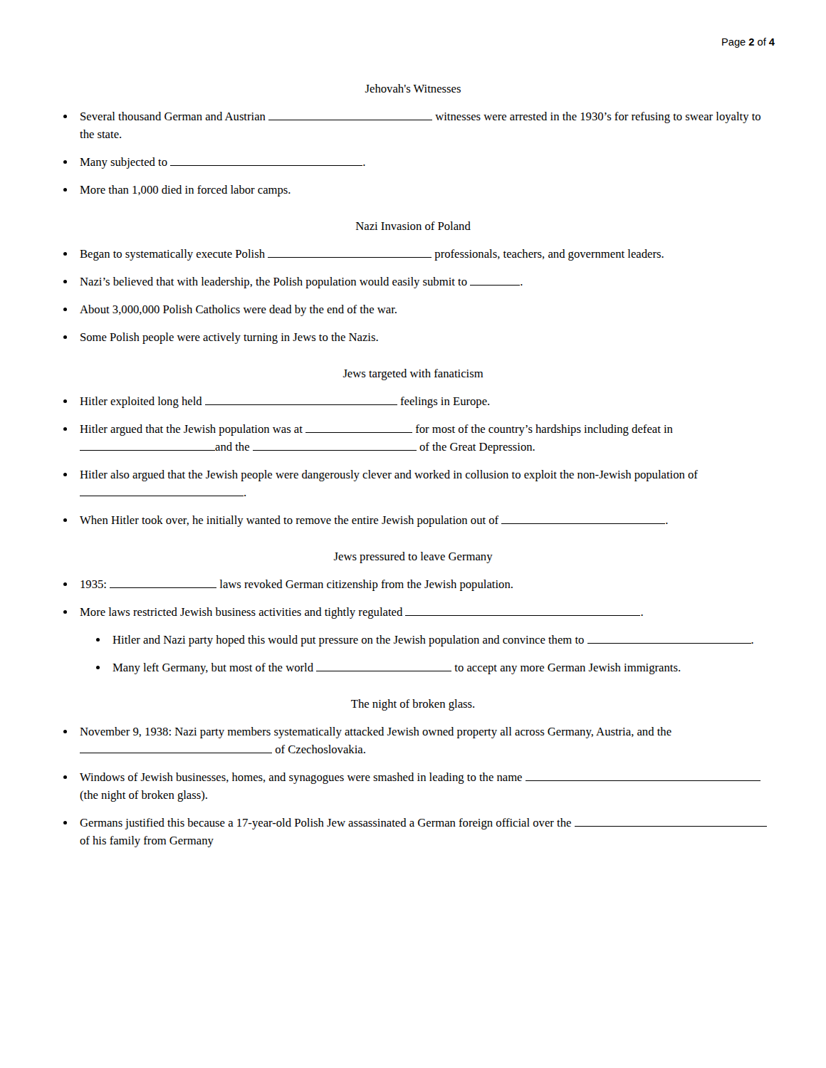Page 2 of 4
Jehovah's Witnesses
Several thousand German and Austrian witnesses were arrested in the 1930’s for refusing to swear loyalty to the state.
Many subjected to .
More than 1,000 died in forced labor camps.
Nazi Invasion of Poland
Began to systematically execute Polish professionals, teachers, and government leaders.
Nazi’s believed that with leadership, the Polish population would easily submit to .
About 3,000,000 Polish Catholics were dead by the end of the war.
Some Polish people were actively turning in Jews to the Nazis.
Jews targeted with fanaticism
Hitler exploited long held feelings in Europe.
Hitler argued that the Jewish population was at for most of the country’s hardships including defeat in and the of the Great Depression.
Hitler also argued that the Jewish people were dangerously clever and worked in collusion to exploit the non-Jewish population of .
When Hitler took over, he initially wanted to remove the entire Jewish population out of .
Jews pressured to leave Germany
1935: laws revoked German citizenship from the Jewish population.
More laws restricted Jewish business activities and tightly regulated .
Hitler and Nazi party hoped this would put pressure on the Jewish population and convince them to .
Many left Germany, but most of the world to accept any more German Jewish immigrants.
The night of broken glass.
November 9, 1938: Nazi party members systematically attacked Jewish owned property all across Germany, Austria, and the of Czechoslovakia.
Windows of Jewish businesses, homes, and synagogues were smashed in leading to the name (the night of broken glass).
Germans justified this because a 17-year-old Polish Jew assassinated a German foreign official over the of his family from Germany